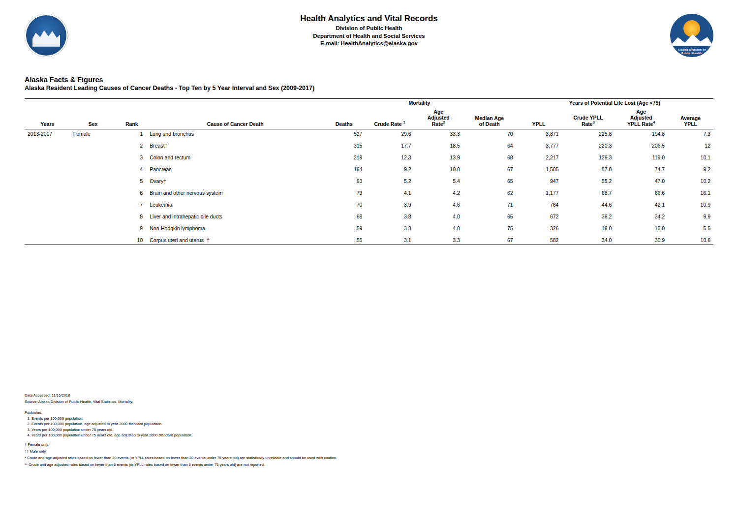State of Alaska
Alaska Division of
Public Health
Health Analytics and Vital Records
Division of Public Health
Department of Health and Social Services
E-mail: HealthAnalytics@alaska.gov
Alaska Facts & Figures
Alaska Resident Leading Causes of Cancer Deaths - Top Ten by 5 Year Interval and Sex (2009-2017)
| | Mortality | Years of Potential Life Lost (Age <75) |
| --- | --- | --- |
| Years | Sex | Rank | Cause of Cancer Death | Deaths | Crude Rate 1 | Age Adjusted Rate 2 | Median Age of Death | YPLL | Crude YPLL Rate 3 | Age Adjusted YPLL Rate 4 | Average YPLL |
| 2013-2017 | Female | 1 | Lung and bronchus | 527 | 29.6 | 33.3 | 70 | 3,871 | 225.8 | 194.8 | 7.3 |
| | | 2 | Breast† | 315 | 17.7 | 18.5 | 64 | 3,777 | 220.3 | 206.5 | 12 |
| | | 3 | Colon and rectum | 219 | 12.3 | 13.9 | 68 | 2,217 | 129.3 | 119.0 | 10.1 |
| | | 4 | Pancreas | 164 | 9.2 | 10.0 | 67 | 1,505 | 87.8 | 74.7 | 9.2 |
| | | 5 | Ovary† | 93 | 5.2 | 5.4 | 65 | 947 | 55.2 | 47.0 | 10.2 |
| | | 6 | Brain and other nervous system | 73 | 4.1 | 4.2 | 62 | 1,177 | 68.7 | 66.6 | 16.1 |
| | | 7 | Leukemia | 70 | 3.9 | 4.6 | 71 | 764 | 44.6 | 42.1 | 10.9 |
| | | 8 | Liver and intrahepatic bile ducts | 68 | 3.8 | 4.0 | 65 | 672 | 39.2 | 34.2 | 9.9 |
| | | 9 | Non-Hodgkin lymphoma | 59 | 3.3 | 4.0 | 75 | 326 | 19.0 | 15.0 | 5.5 |
| | | 10 | Corpus uteri and uterus † | 55 | 3.1 | 3.3 | 67 | 582 | 34.0 | 30.9 | 10.6 |
Data Accessed: 11/16/2018
Source: Alaska Division of Public Health, Vital Statistics, Mortality.
Footnotes:
Events per 100,000 population.
Events per 100,000 population, age adjusted to year 2000 standard population.
Years per 100,000 population under 75 years old.
Years per 100,000 population under 75 years old, age adjusted to year 2000 standard population.
† Female only.
†† Male only.
* Crude and age adjusted rates based on fewer than 20 events (or YPLL rates based on fewer than 20 events under 75 years old) are statistically unreliable and should be used with caution.
** Crude and age adjusted rates based on fewer than 6 events (or YPLL rates based on fewer than 6 events under 75 years old) are not reported.